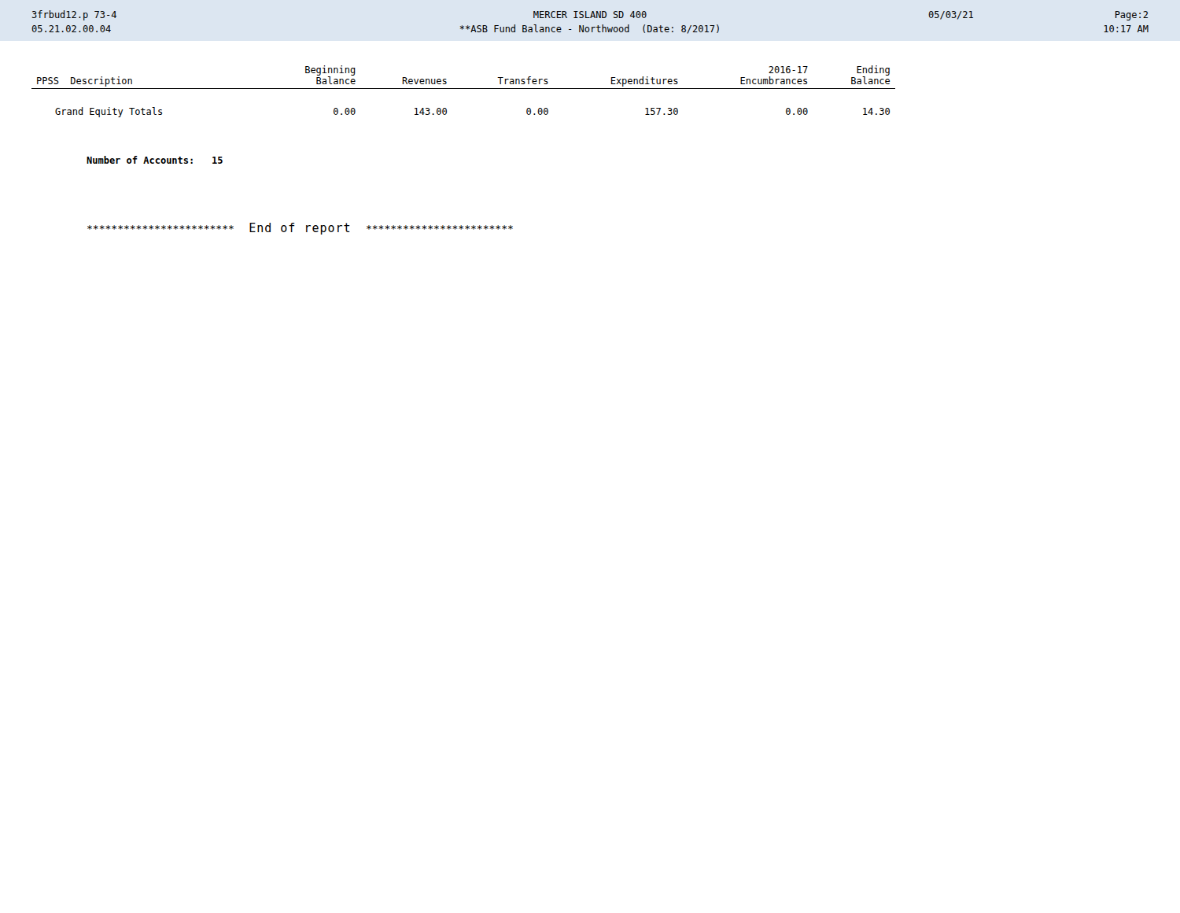3frbud12.p 73-4
05.21.02.00.04
MERCER ISLAND SD 400
**ASB Fund Balance - Northwood (Date: 8/2017)
05/03/21
Page:2
10:17 AM
| | Beginning | | | | 2016-17 | Ending | |
| --- | --- | --- | --- | --- | --- | --- | --- |
| PPSS Description | Balance | Revenues | Transfers | Expenditures | Encumbrances | Balance | |
| Grand Equity Totals | 0.00 | 143.00 | 0.00 | 157.30 | 0.00 | 14.30 | |
Number of Accounts: 15
************************ End of report ************************